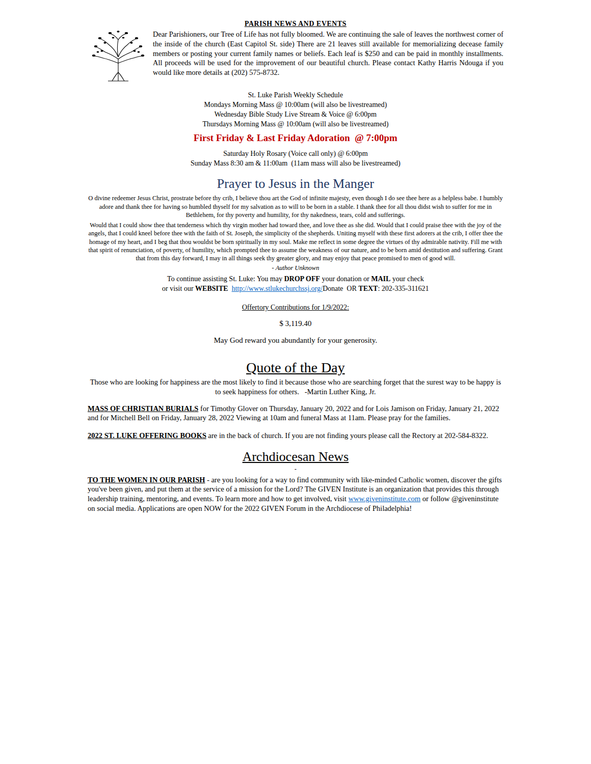PARISH NEWS AND EVENTS
Dear Parishioners, our Tree of Life has not fully bloomed. We are continuing the sale of leaves the northwest corner of the inside of the church (East Capitol St. side) There are 21 leaves still available for memorializing decease family members or posting your current family names or beliefs. Each leaf is $250 and can be paid in monthly installments. All proceeds will be used for the improvement of our beautiful church. Please contact Kathy Harris Ndouga if you would like more details at (202) 575-8732.
St. Luke Parish Weekly Schedule
Mondays Morning Mass @ 10:00am (will also be livestreamed)
Wednesday Bible Study Live Stream & Voice @ 6:00pm
Thursdays Morning Mass @ 10:00am (will also be livestreamed)
First Friday & Last Friday Adoration @ 7:00pm
Saturday Holy Rosary (Voice call only) @ 6:00pm
Sunday Mass 8:30 am & 11:00am (11am mass will also be livestreamed)
Prayer to Jesus in the Manger
O divine redeemer Jesus Christ, prostrate before thy crib, I believe thou art the God of infinite majesty, even though I do see thee here as a helpless babe. I humbly adore and thank thee for having so humbled thyself for my salvation as to will to be born in a stable. I thank thee for all thou didst wish to suffer for me in Bethlehem, for thy poverty and humility, for thy nakedness, tears, cold and sufferings.
Would that I could show thee that tenderness which thy virgin mother had toward thee, and love thee as she did. Would that I could praise thee with the joy of the angels, that I could kneel before thee with the faith of St. Joseph, the simplicity of the shepherds. Uniting myself with these first adorers at the crib, I offer thee the homage of my heart, and I beg that thou wouldst be born spiritually in my soul. Make me reflect in some degree the virtues of thy admirable nativity. Fill me with that spirit of renunciation, of poverty, of humility, which prompted thee to assume the weakness of our nature, and to be born amid destitution and suffering. Grant that from this day forward, I may in all things seek thy greater glory, and may enjoy that peace promised to men of good will.
- Author Unknown
To continue assisting St. Luke: You may DROP OFF your donation or MAIL your check
or visit our WEBSITE http://www.stlukechurchssj.org/Donate OR TEXT: 202-335-311621
Offertory Contributions for 1/9/2022:
$ 3,119.40
May God reward you abundantly for your generosity.
Quote of the Day
Those who are looking for happiness are the most likely to find it because those who are searching forget that the surest way to be happy is to seek happiness for others. -Martin Luther King, Jr.
MASS OF CHRISTIAN BURIALS for Timothy Glover on Thursday, January 20, 2022 and for Lois Jamison on Friday, January 21, 2022 and for Mitchell Bell on Friday, January 28, 2022 Viewing at 10am and funeral Mass at 11am. Please pray for the families.
2022 ST. LUKE OFFERING BOOKS are in the back of church. If you are not finding yours please call the Rectory at 202-584-8322.
Archdiocesan News
-
TO THE WOMEN IN OUR PARISH - are you looking for a way to find community with like-minded Catholic women, discover the gifts you've been given, and put them at the service of a mission for the Lord? The GIVEN Institute is an organization that provides this through leadership training, mentoring, and events. To learn more and how to get involved, visit www.giveninstitute.com or follow @giveninstitute on social media. Applications are open NOW for the 2022 GIVEN Forum in the Archdiocese of Philadelphia!